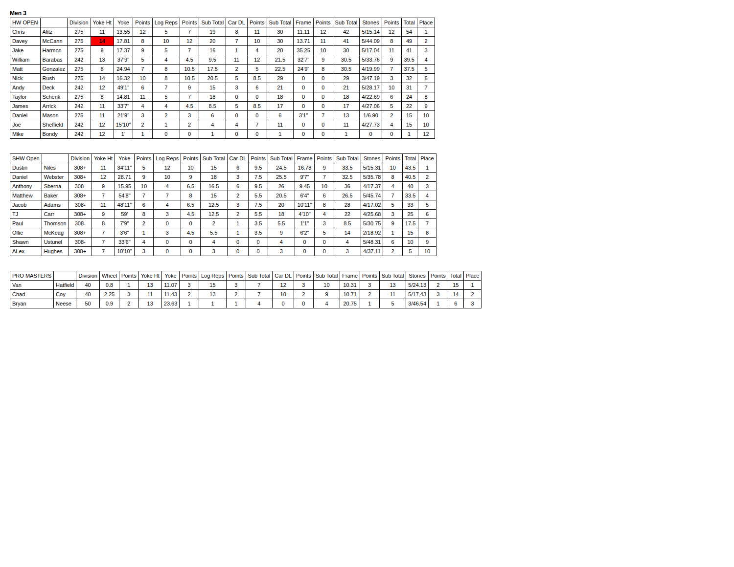Men 3
| HW OPEN | | Division | Yoke Ht | Yoke | Points | Log Reps | Points | Sub Total | Car DL | Points | Sub Total | Frame | Points | Sub Total | Stones | Points | Total | Place |
| --- | --- | --- | --- | --- | --- | --- | --- | --- | --- | --- | --- | --- | --- | --- | --- | --- | --- | --- |
| Chris | Alitz | 275 | 11 | 13.55 | 12 | 5 | 7 | 19 | 8 | 11 | 30 | 11.11 | 12 | 42 | 5/15.14 | 12 | 54 | 1 |
| Davey | McCann | 275 | 14 | 17.81 | 8 | 10 | 12 | 20 | 7 | 10 | 30 | 13.71 | 11 | 41 | 5/44.09 | 8 | 49 | 2 |
| Jake | Harmon | 275 | 9 | 17.37 | 9 | 5 | 7 | 16 | 1 | 4 | 20 | 35.25 | 10 | 30 | 5/17.04 | 11 | 41 | 3 |
| William | Barabas | 242 | 13 | 37'9" | 5 | 4 | 4.5 | 9.5 | 11 | 12 | 21.5 | 32'7" | 9 | 30.5 | 5/33.76 | 9 | 39.5 | 4 |
| Matt | Gonzalez | 275 | 8 | 24.94 | 7 | 8 | 10.5 | 17.5 | 2 | 5 | 22.5 | 24'9" | 8 | 30.5 | 4/19.99 | 7 | 37.5 | 5 |
| Nick | Rush | 275 | 14 | 16.32 | 10 | 8 | 10.5 | 20.5 | 5 | 8.5 | 29 | 0 | 0 | 29 | 3/47.19 | 3 | 32 | 6 |
| Andy | Deck | 242 | 12 | 49'1" | 6 | 7 | 9 | 15 | 3 | 6 | 21 | 0 | 0 | 21 | 5/28.17 | 10 | 31 | 7 |
| Taylor | Schenk | 275 | 8 | 14.81 | 11 | 5 | 7 | 18 | 0 | 0 | 18 | 0 | 0 | 18 | 4/22.69 | 6 | 24 | 8 |
| James | Arrick | 242 | 11 | 33'7" | 4 | 4 | 4.5 | 8.5 | 5 | 8.5 | 17 | 0 | 0 | 17 | 4/27.06 | 5 | 22 | 9 |
| Daniel | Mason | 275 | 11 | 21'9" | 3 | 2 | 3 | 6 | 0 | 0 | 6 | 3'1" | 7 | 13 | 1/6.90 | 2 | 15 | 10 |
| Joe | Sheffield | 242 | 12 | 15'10" | 2 | 1 | 2 | 4 | 4 | 7 | 11 | 0 | 0 | 11 | 4/27.73 | 4 | 15 | 10 |
| Mike | Bondy | 242 | 12 | 1' | 1 | 0 | 0 | 1 | 0 | 0 | 1 | 0 | 0 | 1 | 0 | 0 | 1 | 12 |
| SHW Open | | Division | Yoke Ht | Yoke | Points | Log Reps | Points | Sub Total | Car DL | Points | Sub Total | Frame | Points | Sub Total | Stones | Points | Total | Place |
| --- | --- | --- | --- | --- | --- | --- | --- | --- | --- | --- | --- | --- | --- | --- | --- | --- | --- | --- |
| Dustin | Niles | 308+ | 11 | 34'11" | 5 | 12 | 10 | 15 | 6 | 9.5 | 24.5 | 16.78 | 9 | 33.5 | 5/15.31 | 10 | 43.5 | 1 |
| Daniel | Webster | 308+ | 12 | 28.71 | 9 | 10 | 9 | 18 | 3 | 7.5 | 25.5 | 9'7" | 7 | 32.5 | 5/35.78 | 8 | 40.5 | 2 |
| Anthony | Sberna | 308- | 9 | 15.95 | 10 | 4 | 6.5 | 16.5 | 6 | 9.5 | 26 | 9.45 | 10 | 36 | 4/17.37 | 4 | 40 | 3 |
| Matthew | Baker | 308+ | 7 | 54'8" | 7 | 7 | 8 | 15 | 2 | 5.5 | 20.5 | 6'4" | 6 | 26.5 | 5/45.74 | 7 | 33.5 | 4 |
| Jacob | Adams | 308- | 11 | 48'11" | 6 | 4 | 6.5 | 12.5 | 3 | 7.5 | 20 | 10'11" | 8 | 28 | 4/17.02 | 5 | 33 | 5 |
| TJ | Carr | 308+ | 9 | 59' | 8 | 3 | 4.5 | 12.5 | 2 | 5.5 | 18 | 4'10" | 4 | 22 | 4/25.68 | 3 | 25 | 6 |
| Paul | Thomson | 308- | 8 | 7'9" | 2 | 0 | 0 | 2 | 1 | 3.5 | 5.5 | 1'1" | 3 | 8.5 | 5/30.75 | 9 | 17.5 | 7 |
| Ollie | McKeag | 308+ | 7 | 3'6" | 1 | 3 | 4.5 | 5.5 | 1 | 3.5 | 9 | 6'2" | 5 | 14 | 2/18.92 | 1 | 15 | 8 |
| Shawn | Ustunel | 308- | 7 | 33'6" | 4 | 0 | 0 | 4 | 0 | 0 | 4 | 0 | 0 | 4 | 5/48.31 | 6 | 10 | 9 |
| ALex | Hughes | 308+ | 7 | 10'10" | 3 | 0 | 0 | 3 | 0 | 0 | 3 | 0 | 0 | 3 | 4/37.11 | 2 | 5 | 10 |
| PRO MASTERS | | Division | Wheel | Points | Yoke Ht | Yoke | Points | Log Reps | Points | Sub Total | Car DL | Points | Sub Total | Frame | Points | Sub Total | Stones | Points | Total | Place |
| --- | --- | --- | --- | --- | --- | --- | --- | --- | --- | --- | --- | --- | --- | --- | --- | --- | --- | --- | --- | --- |
| Van | Hatfield | 40 | 0.8 | 1 | 13 | 11.07 | 3 | 15 | 3 | 7 | 12 | 3 | 10 | 10.31 | 3 | 13 | 5/24.13 | 2 | 15 | 1 |
| Chad | Coy | 40 | 2.25 | 3 | 11 | 11.43 | 2 | 13 | 2 | 7 | 10 | 2 | 9 | 10.71 | 2 | 11 | 5/17.43 | 3 | 14 | 2 |
| Bryan | Neese | 50 | 0.9 | 2 | 13 | 23.63 | 1 | 1 | 1 | 4 | 0 | 0 | 4 | 20.75 | 1 | 5 | 3/46.54 | 1 | 6 | 3 |